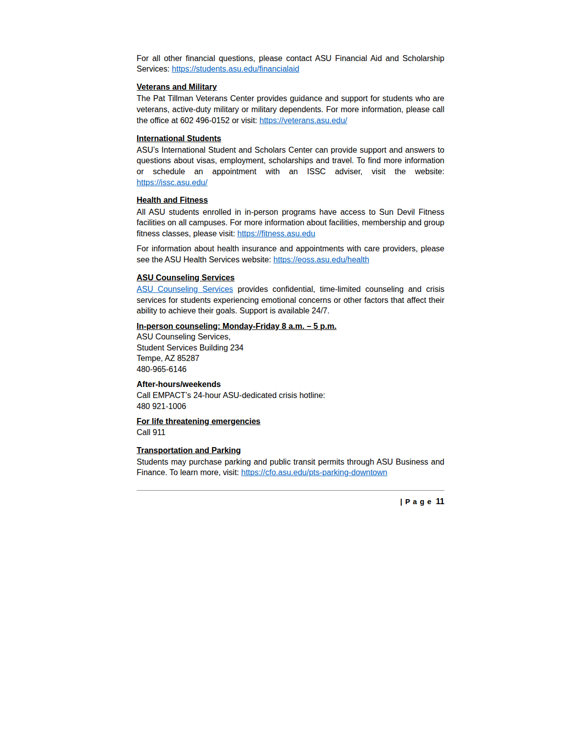For all other financial questions, please contact ASU Financial Aid and Scholarship Services: https://students.asu.edu/financialaid
Veterans and Military
The Pat Tillman Veterans Center provides guidance and support for students who are veterans, active-duty military or military dependents. For more information, please call the office at 602 496-0152 or visit: https://veterans.asu.edu/
International Students
ASU’s International Student and Scholars Center can provide support and answers to questions about visas, employment, scholarships and travel. To find more information or schedule an appointment with an ISSC adviser, visit the website: https://issc.asu.edu/
Health and Fitness
All ASU students enrolled in in-person programs have access to Sun Devil Fitness facilities on all campuses. For more information about facilities, membership and group fitness classes, please visit: https://fitness.asu.edu
For information about health insurance and appointments with care providers, please see the ASU Health Services website: https://eoss.asu.edu/health
ASU Counseling Services
ASU Counseling Services provides confidential, time-limited counseling and crisis services for students experiencing emotional concerns or other factors that affect their ability to achieve their goals. Support is available 24/7.
In-person counseling: Monday-Friday 8 a.m. – 5 p.m.
ASU Counseling Services,
Student Services Building 234
Tempe, AZ 85287
480-965-6146
After-hours/weekends
Call EMPACT’s 24-hour ASU-dedicated crisis hotline:
480 921-1006
For life threatening emergencies
Call 911
Transportation and Parking
Students may purchase parking and public transit permits through ASU Business and Finance. To learn more, visit: https://cfo.asu.edu/pts-parking-downtown
| P a g e 11